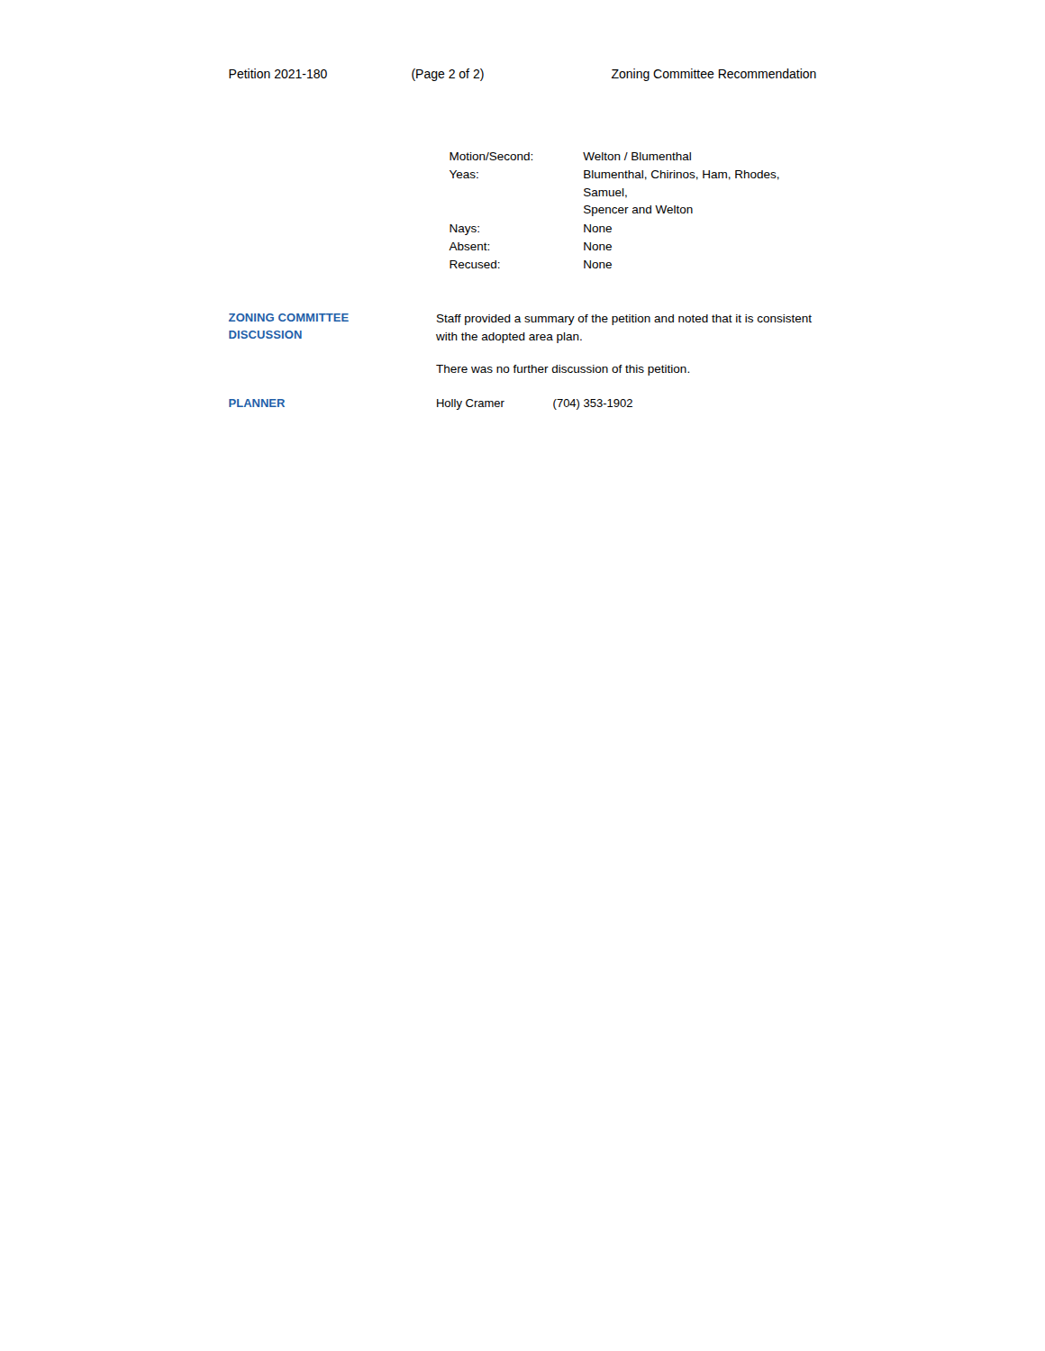Petition 2021-180
(Page 2 of 2)
Zoning Committee Recommendation
| Motion/Second: | Welton / Blumenthal |
| Yeas: | Blumenthal, Chirinos, Ham, Rhodes, Samuel, Spencer and Welton |
| Nays: | None |
| Absent: | None |
| Recused: | None |
ZONING COMMITTEE
DISCUSSION
Staff provided a summary of the petition and noted that it is consistent with the adopted area plan.
There was no further discussion of this petition.
PLANNER
Holly Cramer(704) 353-1902